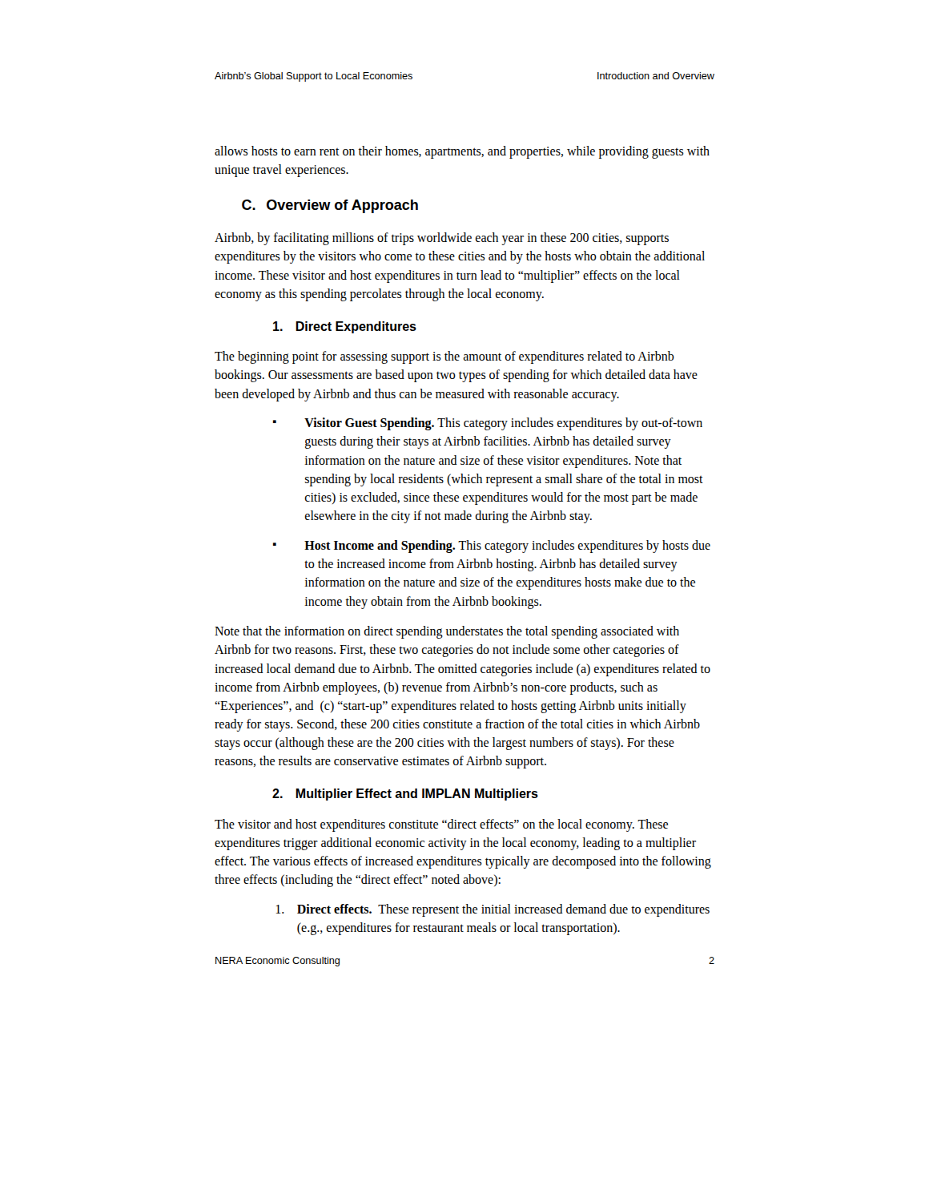Airbnb’s Global Support to Local Economies
Introduction and Overview
allows hosts to earn rent on their homes, apartments, and properties, while providing guests with unique travel experiences.
C. Overview of Approach
Airbnb, by facilitating millions of trips worldwide each year in these 200 cities, supports expenditures by the visitors who come to these cities and by the hosts who obtain the additional income. These visitor and host expenditures in turn lead to “multiplier” effects on the local economy as this spending percolates through the local economy.
1. Direct Expenditures
The beginning point for assessing support is the amount of expenditures related to Airbnb bookings. Our assessments are based upon two types of spending for which detailed data have been developed by Airbnb and thus can be measured with reasonable accuracy.
Visitor Guest Spending. This category includes expenditures by out-of-town guests during their stays at Airbnb facilities. Airbnb has detailed survey information on the nature and size of these visitor expenditures. Note that spending by local residents (which represent a small share of the total in most cities) is excluded, since these expenditures would for the most part be made elsewhere in the city if not made during the Airbnb stay.
Host Income and Spending. This category includes expenditures by hosts due to the increased income from Airbnb hosting. Airbnb has detailed survey information on the nature and size of the expenditures hosts make due to the income they obtain from the Airbnb bookings.
Note that the information on direct spending understates the total spending associated with Airbnb for two reasons. First, these two categories do not include some other categories of increased local demand due to Airbnb. The omitted categories include (a) expenditures related to income from Airbnb employees, (b) revenue from Airbnb’s non-core products, such as “Experiences”, and (c) “start-up” expenditures related to hosts getting Airbnb units initially ready for stays. Second, these 200 cities constitute a fraction of the total cities in which Airbnb stays occur (although these are the 200 cities with the largest numbers of stays). For these reasons, the results are conservative estimates of Airbnb support.
2. Multiplier Effect and IMPLAN Multipliers
The visitor and host expenditures constitute “direct effects” on the local economy. These expenditures trigger additional economic activity in the local economy, leading to a multiplier effect. The various effects of increased expenditures typically are decomposed into the following three effects (including the “direct effect” noted above):
Direct effects. These represent the initial increased demand due to expenditures (e.g., expenditures for restaurant meals or local transportation).
NERA Economic Consulting
2